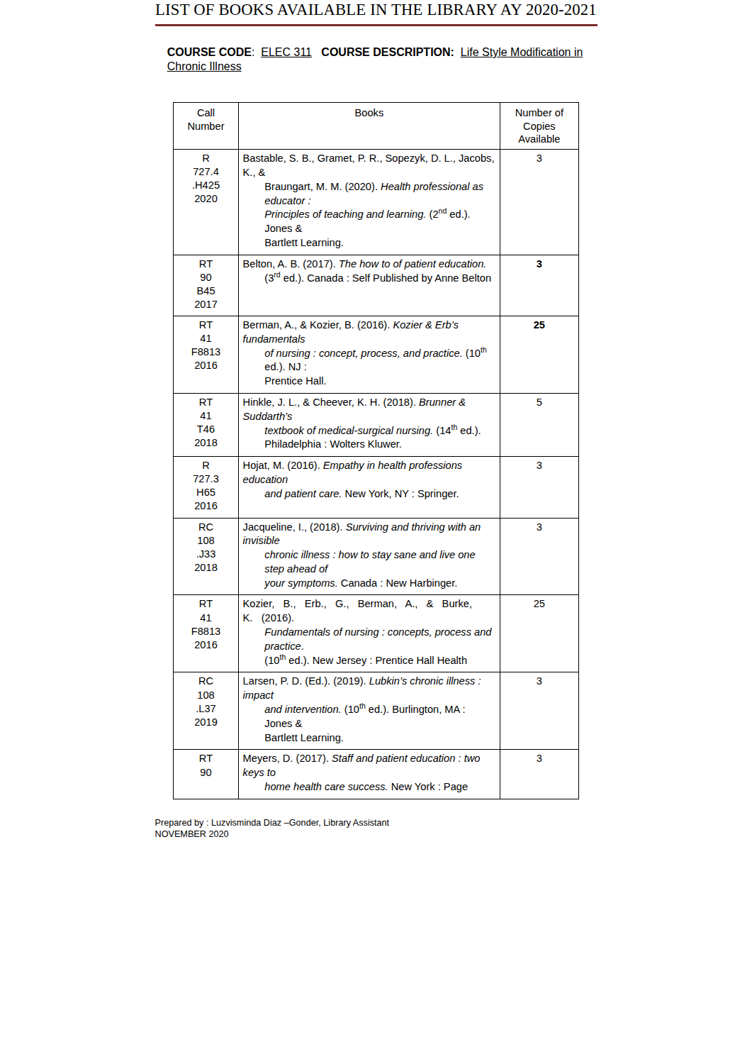LIST OF BOOKS AVAILABLE IN THE LIBRARY AY 2020-2021
COURSE CODE: ELEC 311 COURSE DESCRIPTION: Life Style Modification in Chronic Illness
| Call Number | Books | Number of Copies Available |
| --- | --- | --- |
| R 727.4 .H425 2020 | Bastable, S. B., Gramet, P. R., Sopezyk, D. L., Jacobs, K., & Braungart, M. M. (2020). Health professional as educator : Principles of teaching and learning. (2 nd ed.). Jones & Bartlett Learning. | 3 |
| RT 90 B45 2017 | Belton, A. B. (2017). The how to of patient education. (3 rd ed.). Canada : Self Published by Anne Belton | 3 |
| RT 41 F8813 2016 | Berman, A., & Kozier, B. (2016). Kozier & Erb’s fundamentals of nursing : concept, process, and practice. (10 th ed.). NJ : Prentice Hall. | 25 |
| RT 41 T46 2018 | Hinkle, J. L., & Cheever, K. H. (2018). Brunner & Suddarth’s textbook of medical-surgical nursing. (14 th ed.). Philadelphia : Wolters Kluwer. | 5 |
| R 727.3 H65 2016 | Hojat, M. (2016). Empathy in health professions education and patient care. New York, NY : Springer. | 3 |
| RC 108 .J33 2018 | Jacqueline, I., (2018). Surviving and thriving with an invisible chronic illness : how to stay sane and live one step ahead of your symptoms. Canada : New Harbinger. | 3 |
| RT 41 F8813 2016 | Kozier, B., Erb., G., Berman, A., & Burke, K. (2016). Fundamentals of nursing : concepts, process and practice . (10 th ed.). New Jersey : Prentice Hall Health | 25 |
| RC 108 .L37 2019 | Larsen, P. D. (Ed.). (2019). Lubkin’s chronic illness : impact and intervention. (10 th ed.). Burlington, MA : Jones & Bartlett Learning. | 3 |
| RT 90 | Meyers, D. (2017). Staff and patient education : two keys to home health care success. New York : Page | 3 |
Prepared by : Luzvisminda Diaz –Gonder, Library Assistant
NOVEMBER 2020